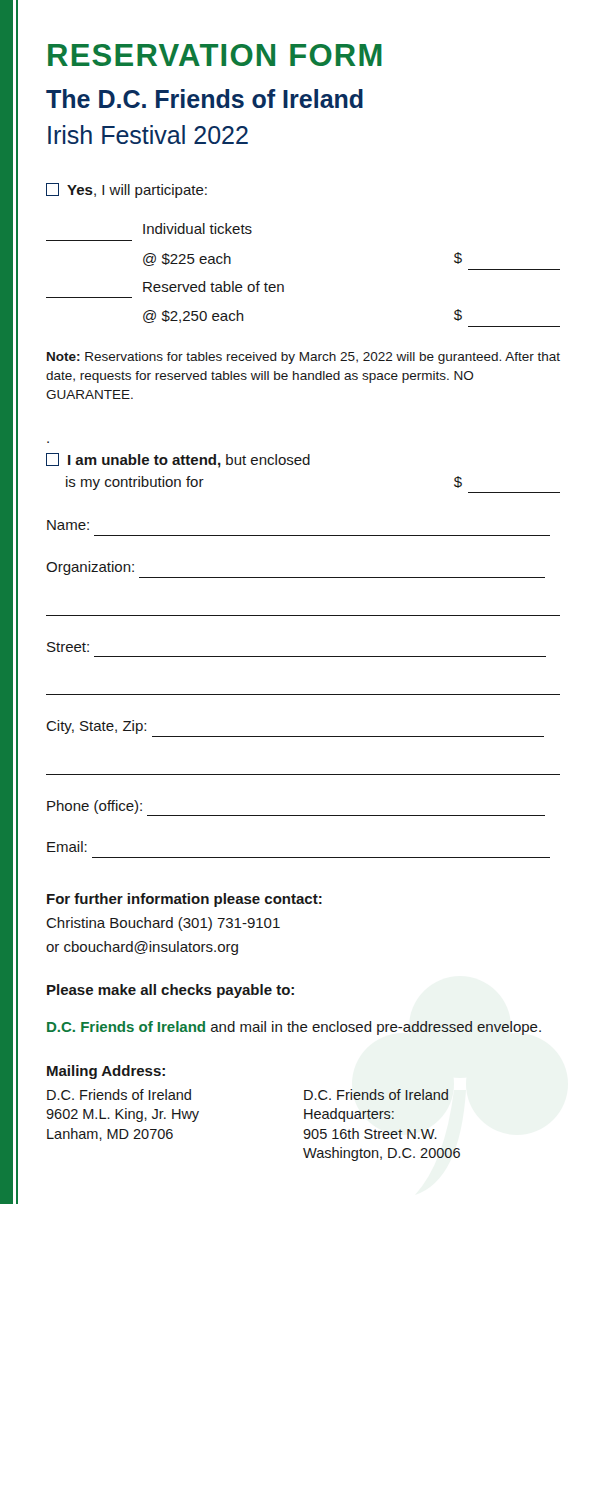Reservation Form
The D.C. Friends of Ireland
Irish Festival 2022
Yes, I will participate:
| Individual tickets | |
| @ $225 each | $ |
| Reserved table of ten | |
| @ $2,250 each | $ |
Note: Reservations for tables received by March 25, 2022 will be guranteed. After that date, requests for reserved tables will be handled as space permits. No guarantee.
I am unable to attend, but enclosed is my contribution for $
Name:
Organization:
Street:
City, State, Zip:
Phone (office):
Email:
For further information please contact:
Christina Bouchard (301) 731-9101
or cbouchard@insulators.org
Please make all checks payable to:
D.C. Friends of Ireland and mail in the enclosed pre-addressed envelope.
Mailing Address:
D.C. Friends of Ireland
9602 M.L. King, Jr. Hwy
Lanham, MD 20706
D.C. Friends of Ireland
Headquarters:
905 16th Street N.W.
Washington, D.C. 20006